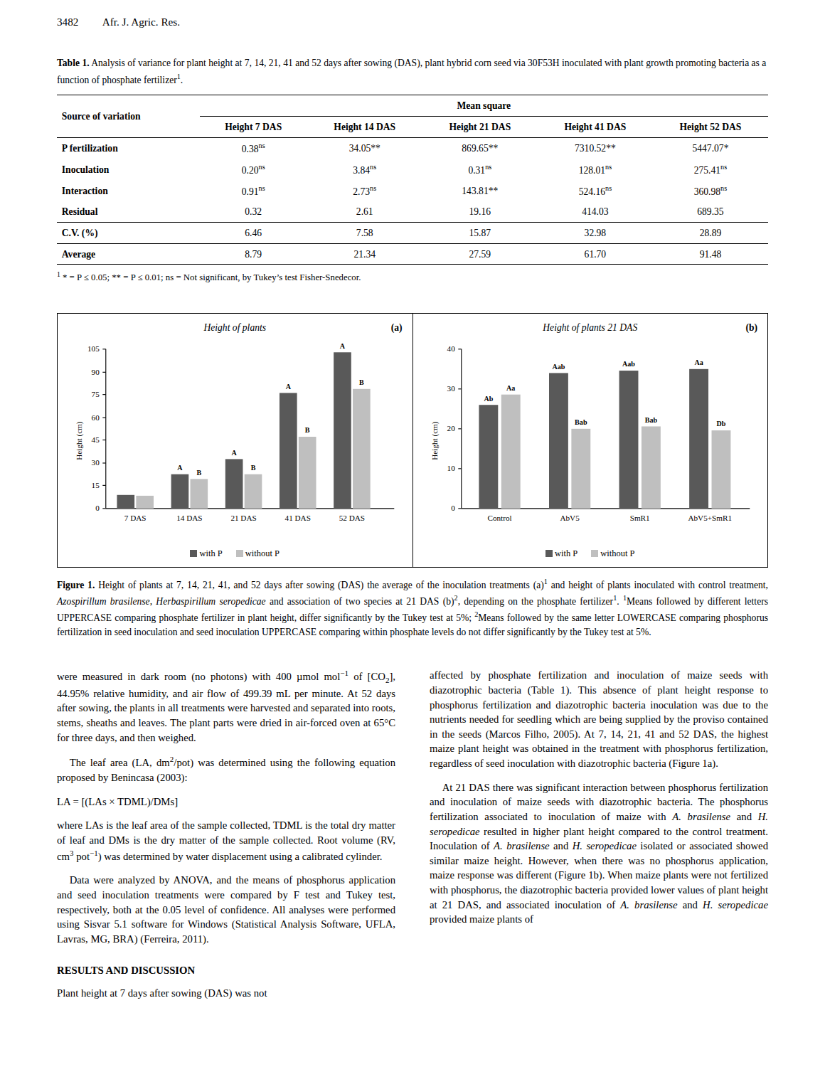3482 Afr. J. Agric. Res.
Table 1. Analysis of variance for plant height at 7, 14, 21, 41 and 52 days after sowing (DAS), plant hybrid corn seed via 30F53H inoculated with plant growth promoting bacteria as a function of phosphate fertilizer 1 .
| Source of variation | Mean square |
| --- | --- |
| Height 7 DAS | Height 14 DAS | Height 21 DAS | Height 41 DAS | Height 52 DAS |
| P fertilization | 0.38 ns | 34.05** | 869.65** | 7310.52** | 5447.07* |
| Inoculation | 0.20 ns | 3.84 ns | 0.31 ns | 128.01 ns | 275.41 ns |
| Interaction | 0.91 ns | 2.73 ns | 143.81** | 524.16 ns | 360.98 ns |
| Residual | 0.32 | 2.61 | 19.16 | 414.03 | 689.35 |
| C.V. (%) | 6.46 | 7.58 | 15.87 | 32.98 | 28.89 |
| Average | 8.79 | 21.34 | 27.59 | 61.70 | 91.48 |
1 * = P ≤ 0.05; ** = P ≤ 0.01; ns = Not significant, by Tukey’s test Fisher-Snedecor.
Height of plants (a)
0 15 30 45 60 75 90 105 Height (cm) A B A B A B A B 7 DAS 14 DAS 21 DAS 41 DAS 52 DAS
with P without P
Height of plants 21 DAS (b)
0 10 20 30 40 Height (cm) Ab Aa Aab Bab Aab Bab Aa Db Control AbV5 SmR1 AbV5+SmR1
with P without P
Figure 1. Height of plants at 7, 14, 21, 41, and 52 days after sowing (DAS) the average of the inoculation treatments (a)1 and height of plants inoculated with control treatment, Azospirillum brasilense, Herbaspirillum seropedicae and association of two species at 21 DAS (b)2, depending on the phosphate fertilizer1. 1Means followed by different letters UPPERCASE comparing phosphate fertilizer in plant height, differ significantly by the Tukey test at 5%; 2Means followed by the same letter LOWERCASE comparing phosphorus fertilization in seed inoculation and seed inoculation UPPERCASE comparing within phosphate levels do not differ significantly by the Tukey test at 5%.
were measured in dark room (no photons) with 400 µmol mol−1 of [CO2], 44.95% relative humidity, and air flow of 499.39 mL per minute. At 52 days after sowing, the plants in all treatments were harvested and separated into roots, stems, sheaths and leaves. The plant parts were dried in air-forced oven at 65°C for three days, and then weighed.
The leaf area (LA, dm2/pot) was determined using the following equation proposed by Benincasa (2003):
LA = [(LAs × TDML)/DMs]
where LAs is the leaf area of the sample collected, TDML is the total dry matter of leaf and DMs is the dry matter of the sample collected. Root volume (RV, cm3 pot−1) was determined by water displacement using a calibrated cylinder.
Data were analyzed by ANOVA, and the means of phosphorus application and seed inoculation treatments were compared by F test and Tukey test, respectively, both at the 0.05 level of confidence. All analyses were performed using Sisvar 5.1 software for Windows (Statistical Analysis Software, UFLA, Lavras, MG, BRA) (Ferreira, 2011).
Results and Discussion
Plant height at 7 days after sowing (DAS) was not
affected by phosphate fertilization and inoculation of maize seeds with diazotrophic bacteria (Table 1). This absence of plant height response to phosphorus fertilization and diazotrophic bacteria inoculation was due to the nutrients needed for seedling which are being supplied by the proviso contained in the seeds (Marcos Filho, 2005). At 7, 14, 21, 41 and 52 DAS, the highest maize plant height was obtained in the treatment with phosphorus fertilization, regardless of seed inoculation with diazotrophic bacteria (Figure 1a).
At 21 DAS there was significant interaction between phosphorus fertilization and inoculation of maize seeds with diazotrophic bacteria. The phosphorus fertilization associated to inoculation of maize with A. brasilense and H. seropedicae resulted in higher plant height compared to the control treatment. Inoculation of A. brasilense and H. seropedicae isolated or associated showed similar maize height. However, when there was no phosphorus application, maize response was different (Figure 1b). When maize plants were not fertilized with phosphorus, the diazotrophic bacteria provided lower values of plant height at 21 DAS, and associated inoculation of A. brasilense and H. seropedicae provided maize plants of